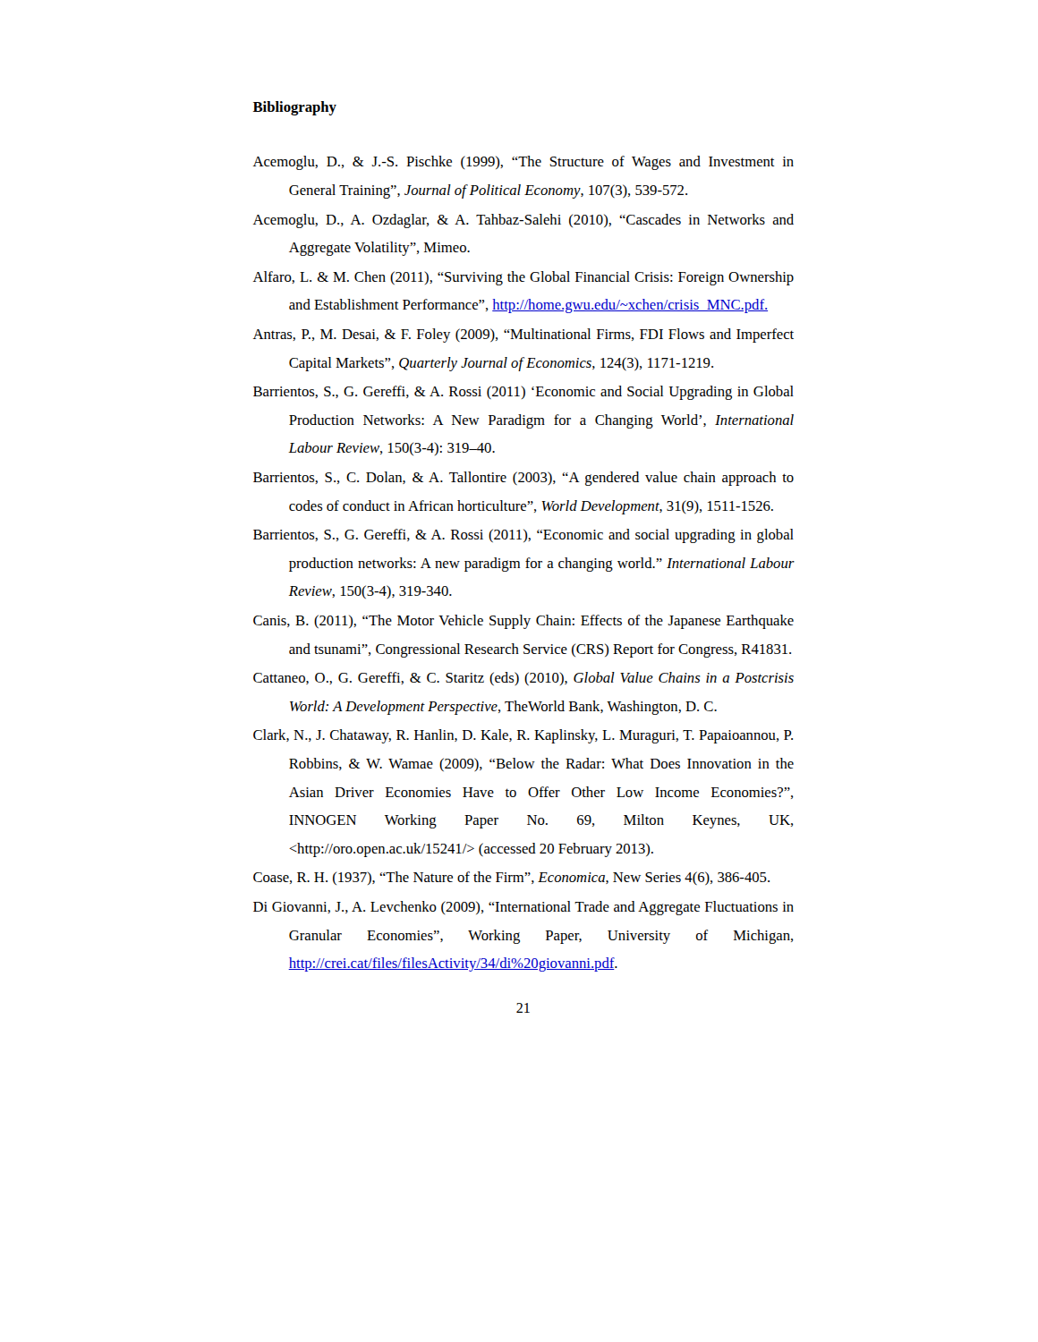Bibliography
Acemoglu, D., & J.-S. Pischke (1999), “The Structure of Wages and Investment in General Training”, Journal of Political Economy, 107(3), 539-572.
Acemoglu, D., A. Ozdaglar, & A. Tahbaz-Salehi (2010), “Cascades in Networks and Aggregate Volatility”, Mimeo.
Alfaro, L. & M. Chen (2011), “Surviving the Global Financial Crisis: Foreign Ownership and Establishment Performance”, http://home.gwu.edu/~xchen/crisis_MNC.pdf.
Antras, P., M. Desai, & F. Foley (2009), “Multinational Firms, FDI Flows and Imperfect Capital Markets”, Quarterly Journal of Economics, 124(3), 1171-1219.
Barrientos, S., G. Gereffi, & A. Rossi (2011) ‘Economic and Social Upgrading in Global Production Networks: A New Paradigm for a Changing World’, International Labour Review, 150(3-4): 319–40.
Barrientos, S., C. Dolan, & A. Tallontire (2003), “A gendered value chain approach to codes of conduct in African horticulture”, World Development, 31(9), 1511-1526.
Barrientos, S., G. Gereffi, & A. Rossi (2011), “Economic and social upgrading in global production networks: A new paradigm for a changing world.” International Labour Review, 150(3-4), 319-340.
Canis, B. (2011), “The Motor Vehicle Supply Chain: Effects of the Japanese Earthquake and tsunami”, Congressional Research Service (CRS) Report for Congress, R41831.
Cattaneo, O., G. Gereffi, & C. Staritz (eds) (2010), Global Value Chains in a Postcrisis World: A Development Perspective, TheWorld Bank, Washington, D. C.
Clark, N., J. Chataway, R. Hanlin, D. Kale, R. Kaplinsky, L. Muraguri, T. Papaioannou, P. Robbins, & W. Wamae (2009), “Below the Radar: What Does Innovation in the Asian Driver Economies Have to Offer Other Low Income Economies?”, INNOGEN Working Paper No. 69, Milton Keynes, UK, <http://oro.open.ac.uk/15241/> (accessed 20 February 2013).
Coase, R. H. (1937), “The Nature of the Firm”, Economica, New Series 4(6), 386-405.
Di Giovanni, J., A. Levchenko (2009), “International Trade and Aggregate Fluctuations in Granular Economies”, Working Paper, University of Michigan, http://crei.cat/files/filesActivity/34/di%20giovanni.pdf.
21